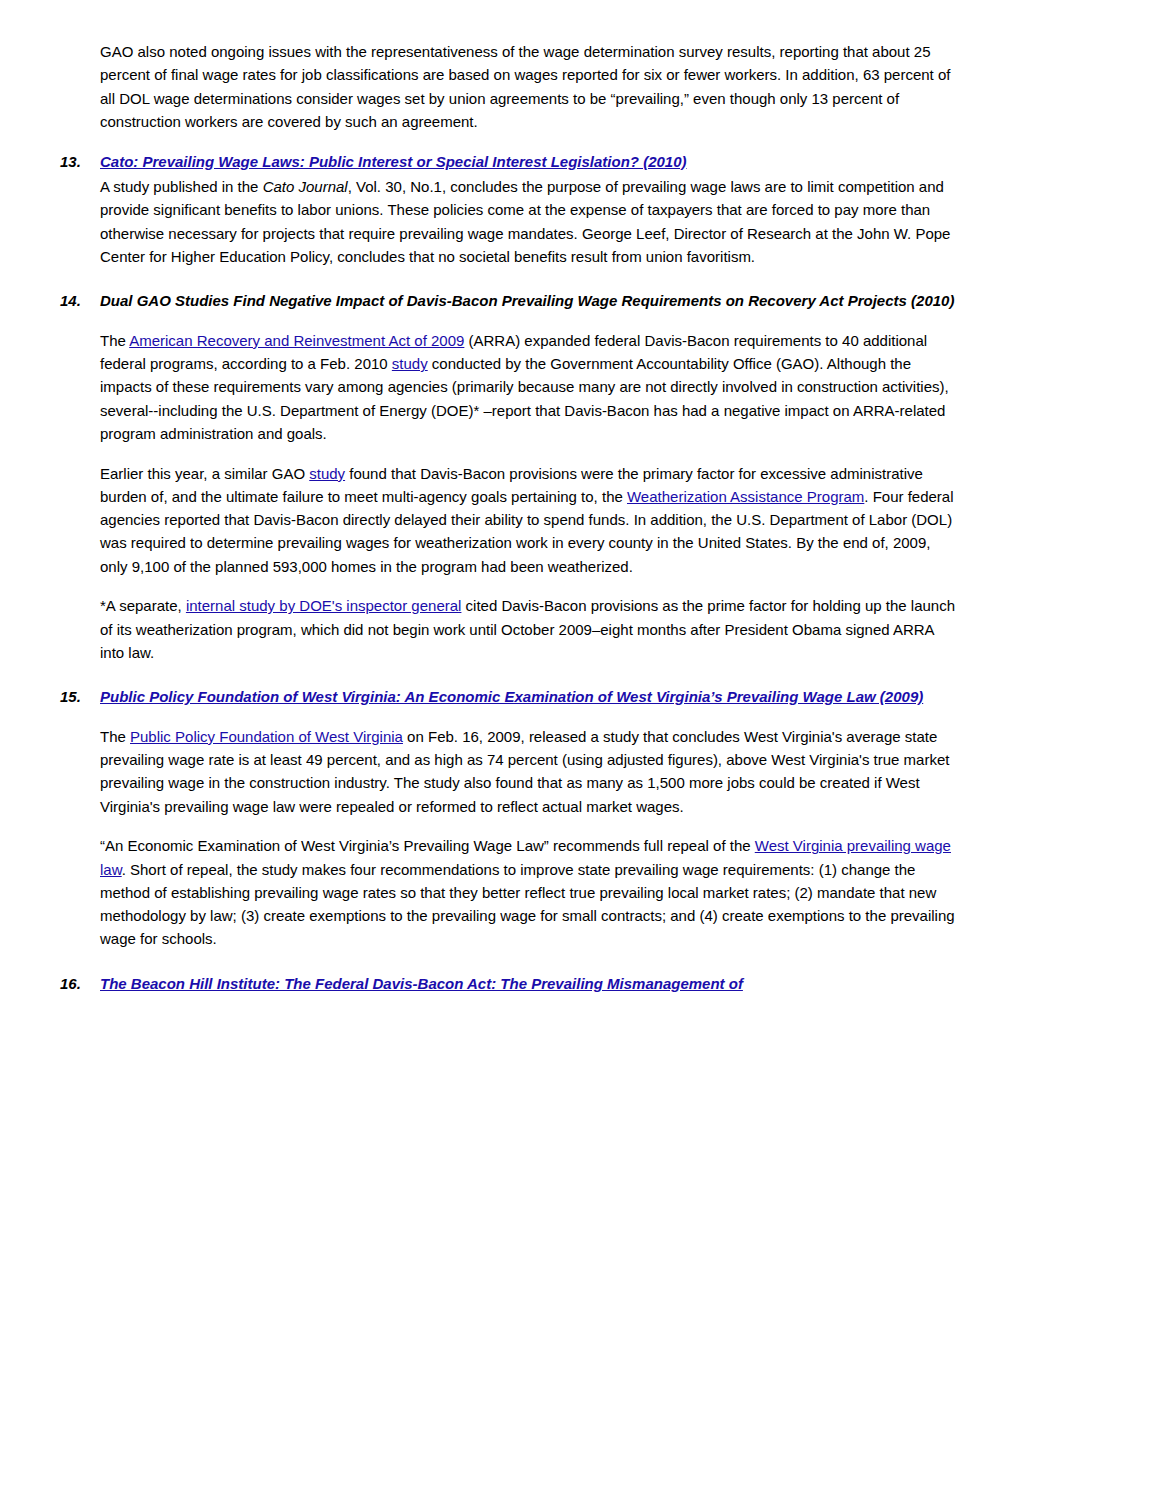GAO also noted ongoing issues with the representativeness of the wage determination survey results, reporting that about 25 percent of final wage rates for job classifications are based on wages reported for six or fewer workers. In addition, 63 percent of all DOL wage determinations consider wages set by union agreements to be “prevailing,” even though only 13 percent of construction workers are covered by such an agreement.
13. Cato: Prevailing Wage Laws: Public Interest or Special Interest Legislation? (2010)
A study published in the Cato Journal, Vol. 30, No.1, concludes the purpose of prevailing wage laws are to limit competition and provide significant benefits to labor unions. These policies come at the expense of taxpayers that are forced to pay more than otherwise necessary for projects that require prevailing wage mandates. George Leef, Director of Research at the John W. Pope Center for Higher Education Policy, concludes that no societal benefits result from union favoritism.
14. Dual GAO Studies Find Negative Impact of Davis-Bacon Prevailing Wage Requirements on Recovery Act Projects (2010)
The American Recovery and Reinvestment Act of 2009 (ARRA) expanded federal Davis-Bacon requirements to 40 additional federal programs, according to a Feb. 2010 study conducted by the Government Accountability Office (GAO). Although the impacts of these requirements vary among agencies (primarily because many are not directly involved in construction activities), several--including the U.S. Department of Energy (DOE)* –report that Davis-Bacon has had a negative impact on ARRA-related program administration and goals.
Earlier this year, a similar GAO study found that Davis-Bacon provisions were the primary factor for excessive administrative burden of, and the ultimate failure to meet multi-agency goals pertaining to, the Weatherization Assistance Program. Four federal agencies reported that Davis-Bacon directly delayed their ability to spend funds. In addition, the U.S. Department of Labor (DOL) was required to determine prevailing wages for weatherization work in every county in the United States. By the end of, 2009, only 9,100 of the planned 593,000 homes in the program had been weatherized.
*A separate, internal study by DOE's inspector general cited Davis-Bacon provisions as the prime factor for holding up the launch of its weatherization program, which did not begin work until October 2009–eight months after President Obama signed ARRA into law.
15. Public Policy Foundation of West Virginia: An Economic Examination of West Virginia’s Prevailing Wage Law (2009)
The Public Policy Foundation of West Virginia on Feb. 16, 2009, released a study that concludes West Virginia's average state prevailing wage rate is at least 49 percent, and as high as 74 percent (using adjusted figures), above West Virginia's true market prevailing wage in the construction industry. The study also found that as many as 1,500 more jobs could be created if West Virginia's prevailing wage law were repealed or reformed to reflect actual market wages.
“An Economic Examination of West Virginia’s Prevailing Wage Law” recommends full repeal of the West Virginia prevailing wage law. Short of repeal, the study makes four recommendations to improve state prevailing wage requirements: (1) change the method of establishing prevailing wage rates so that they better reflect true prevailing local market rates; (2) mandate that new methodology by law; (3) create exemptions to the prevailing wage for small contracts; and (4) create exemptions to the prevailing wage for schools.
16. The Beacon Hill Institute: The Federal Davis-Bacon Act: The Prevailing Mismanagement of